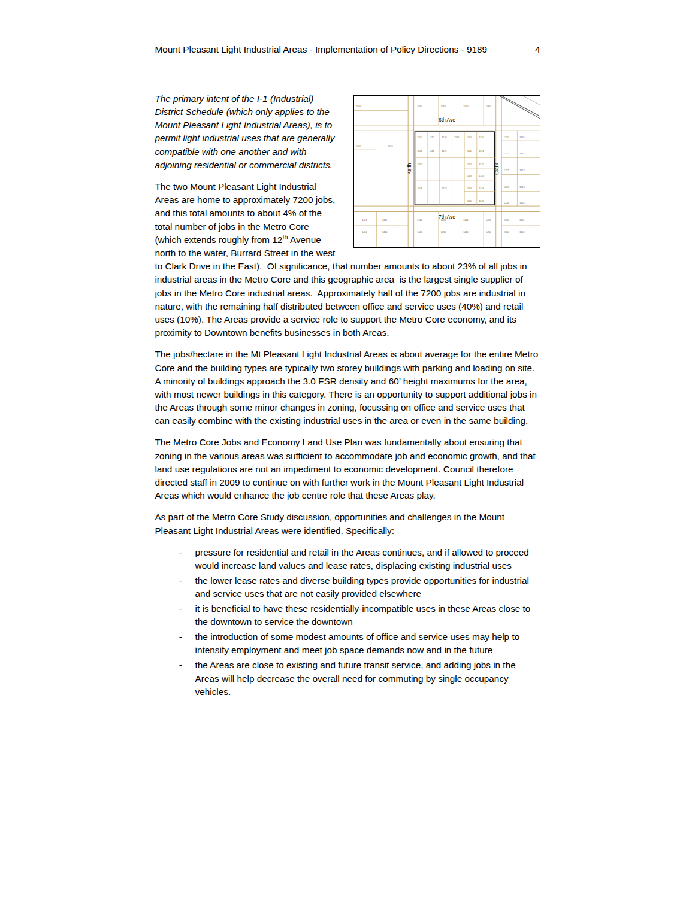Mount Pleasant Light Industrial Areas - Implementation of Policy Directions - 9189
4
6th Ave 7th Ave Keith Clark 1100 1110 1120 1130 1140 1150 1101 1111 1121 1141 1151 1102 1142 1152 1143 1153 1103 1123 1144 1154 1145 1155 1210 1310 1211 1311 1212 1312 1213 1313 1214 1314 1001 1010 1000 1050 1060 1070 1080 1400 1410 1420 1430 1440 1450 1500 1510 1501 1511 1401 1411 1421 1431 1441 1451
The primary intent of the I-1 (Industrial) District Schedule (which only applies to the Mount Pleasant Light Industrial Areas), is to permit light industrial uses that are generally compatible with one another and with adjoining residential or commercial districts.
The two Mount Pleasant Light Industrial Areas are home to approximately 7200 jobs, and this total amounts to about 4% of the total number of jobs in the Metro Core (which extends roughly from 12th Avenue north to the water, Burrard Street in the west to Clark Drive in the East). Of significance, that number amounts to about 23% of all jobs in industrial areas in the Metro Core and this geographic area is the largest single supplier of jobs in the Metro Core industrial areas. Approximately half of the 7200 jobs are industrial in nature, with the remaining half distributed between office and service uses (40%) and retail uses (10%). The Areas provide a service role to support the Metro Core economy, and its proximity to Downtown benefits businesses in both Areas.
The jobs/hectare in the Mt Pleasant Light Industrial Areas is about average for the entire Metro Core and the building types are typically two storey buildings with parking and loading on site. A minority of buildings approach the 3.0 FSR density and 60’ height maximums for the area, with most newer buildings in this category. There is an opportunity to support additional jobs in the Areas through some minor changes in zoning, focussing on office and service uses that can easily combine with the existing industrial uses in the area or even in the same building.
The Metro Core Jobs and Economy Land Use Plan was fundamentally about ensuring that zoning in the various areas was sufficient to accommodate job and economic growth, and that land use regulations are not an impediment to economic development. Council therefore directed staff in 2009 to continue on with further work in the Mount Pleasant Light Industrial Areas which would enhance the job centre role that these Areas play.
As part of the Metro Core Study discussion, opportunities and challenges in the Mount Pleasant Light Industrial Areas were identified. Specifically:
pressure for residential and retail in the Areas continues, and if allowed to proceed would increase land values and lease rates, displacing existing industrial uses
the lower lease rates and diverse building types provide opportunities for industrial and service uses that are not easily provided elsewhere
it is beneficial to have these residentially-incompatible uses in these Areas close to the downtown to service the downtown
the introduction of some modest amounts of office and service uses may help to intensify employment and meet job space demands now and in the future
the Areas are close to existing and future transit service, and adding jobs in the Areas will help decrease the overall need for commuting by single occupancy vehicles.